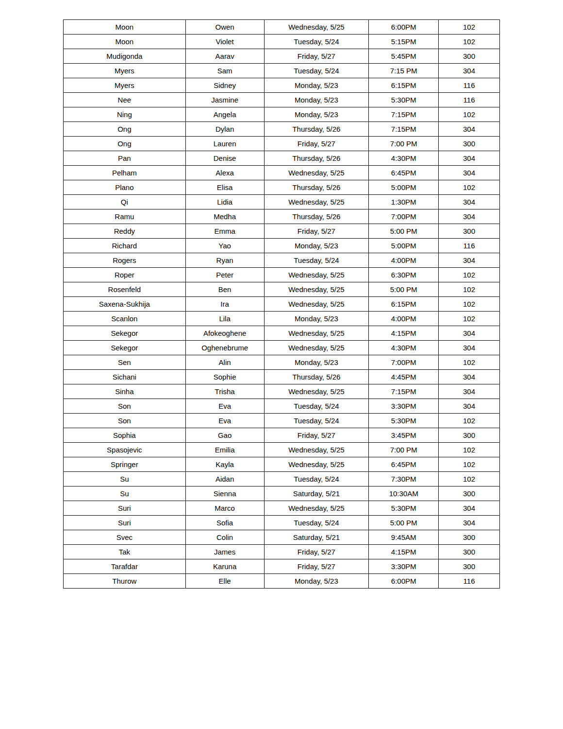| Moon | Owen | Wednesday, 5/25 | 6:00PM | 102 |
| Moon | Violet | Tuesday, 5/24 | 5:15PM | 102 |
| Mudigonda | Aarav | Friday, 5/27 | 5:45PM | 300 |
| Myers | Sam | Tuesday, 5/24 | 7:15 PM | 304 |
| Myers | Sidney | Monday, 5/23 | 6:15PM | 116 |
| Nee | Jasmine | Monday, 5/23 | 5:30PM | 116 |
| Ning | Angela | Monday, 5/23 | 7:15PM | 102 |
| Ong | Dylan | Thursday, 5/26 | 7:15PM | 304 |
| Ong | Lauren | Friday, 5/27 | 7:00 PM | 300 |
| Pan | Denise | Thursday, 5/26 | 4:30PM | 304 |
| Pelham | Alexa | Wednesday, 5/25 | 6:45PM | 304 |
| Plano | Elisa | Thursday, 5/26 | 5:00PM | 102 |
| Qi | Lidia | Wednesday, 5/25 | 1:30PM | 304 |
| Ramu | Medha | Thursday, 5/26 | 7:00PM | 304 |
| Reddy | Emma | Friday, 5/27 | 5:00 PM | 300 |
| Richard | Yao | Monday, 5/23 | 5:00PM | 116 |
| Rogers | Ryan | Tuesday, 5/24 | 4:00PM | 304 |
| Roper | Peter | Wednesday, 5/25 | 6:30PM | 102 |
| Rosenfeld | Ben | Wednesday, 5/25 | 5:00 PM | 102 |
| Saxena-Sukhija | Ira | Wednesday, 5/25 | 6:15PM | 102 |
| Scanlon | Lila | Monday, 5/23 | 4:00PM | 102 |
| Sekegor | Afokeoghene | Wednesday, 5/25 | 4:15PM | 304 |
| Sekegor | Oghenebrume | Wednesday, 5/25 | 4:30PM | 304 |
| Sen | Alin | Monday, 5/23 | 7:00PM | 102 |
| Sichani | Sophie | Thursday, 5/26 | 4:45PM | 304 |
| Sinha | Trisha | Wednesday, 5/25 | 7:15PM | 304 |
| Son | Eva | Tuesday, 5/24 | 3:30PM | 304 |
| Son | Eva | Tuesday, 5/24 | 5:30PM | 102 |
| Sophia | Gao | Friday, 5/27 | 3:45PM | 300 |
| Spasojevic | Emilia | Wednesday, 5/25 | 7:00 PM | 102 |
| Springer | Kayla | Wednesday, 5/25 | 6:45PM | 102 |
| Su | Aidan | Tuesday, 5/24 | 7:30PM | 102 |
| Su | Sienna | Saturday, 5/21 | 10:30AM | 300 |
| Suri | Marco | Wednesday, 5/25 | 5:30PM | 304 |
| Suri | Sofia | Tuesday, 5/24 | 5:00 PM | 304 |
| Svec | Colin | Saturday, 5/21 | 9:45AM | 300 |
| Tak | James | Friday, 5/27 | 4:15PM | 300 |
| Tarafdar | Karuna | Friday, 5/27 | 3:30PM | 300 |
| Thurow | Elle | Monday, 5/23 | 6:00PM | 116 |